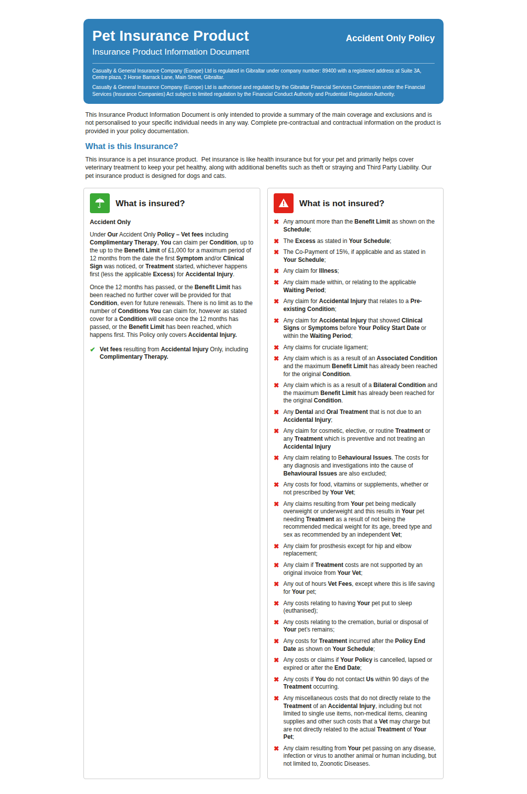Pet Insurance Product
Accident Only Policy
Insurance Product Information Document
Casualty & General Insurance Company (Europe) Ltd is regulated in Gibraltar under company number: 89400 with a registered address at Suite 3A, Centre plaza, 2 Horse Barrack Lane, Main Street, Gibraltar.
Casualty & General Insurance Company (Europe) Ltd is authorised and regulated by the Gibraltar Financial Services Commission under the Financial Services (Insurance Companies) Act subject to limited regulation by the Financial Conduct Authority and Prudential Regulation Authority.
This Insurance Product Information Document is only intended to provide a summary of the main coverage and exclusions and is not personalised to your specific individual needs in any way. Complete pre-contractual and contractual information on the product is provided in your policy documentation.
What is this Insurance?
This insurance is a pet insurance product. Pet insurance is like health insurance but for your pet and primarily helps cover veterinary treatment to keep your pet healthy, along with additional benefits such as theft or straying and Third Party Liability. Our pet insurance product is designed for dogs and cats.
What is insured?
Accident Only
Under Our Accident Only Policy – Vet fees including Complimentary Therapy, You can claim per Condition, up to the up to the Benefit Limit of £1,000 for a maximum period of 12 months from the date the first Symptom and/or Clinical Sign was noticed, or Treatment started, whichever happens first (less the applicable Excess) for Accidental Injury.
Once the 12 months has passed, or the Benefit Limit has been reached no further cover will be provided for that Condition, even for future renewals. There is no limit as to the number of Conditions You can claim for, however as stated cover for a Condition will cease once the 12 months has passed, or the Benefit Limit has been reached, which happens first. This Policy only covers Accidental Injury.
Vet fees resulting from Accidental Injury Only, including Complimentary Therapy.
What is not insured?
Any amount more than the Benefit Limit as shown on the Schedule;
The Excess as stated in Your Schedule;
The Co-Payment of 15%, if applicable and as stated in Your Schedule;
Any claim for Illness;
Any claim made within, or relating to the applicable Waiting Period;
Any claim for Accidental Injury that relates to a Pre-existing Condition;
Any claim for Accidental Injury that showed Clinical Signs or Symptoms before Your Policy Start Date or within the Waiting Period;
Any claims for cruciate ligament;
Any claim which is as a result of an Associated Condition and the maximum Benefit Limit has already been reached for the original Condition.
Any claim which is as a result of a Bilateral Condition and the maximum Benefit Limit has already been reached for the original Condition.
Any Dental and Oral Treatment that is not due to an Accidental Injury;
Any claim for cosmetic, elective, or routine Treatment or any Treatment which is preventive and not treating an Accidental Injury
Any claim relating to Behavioural Issues. The costs for any diagnosis and investigations into the cause of Behavioural Issues are also excluded;
Any costs for food, vitamins or supplements, whether or not prescribed by Your Vet;
Any claims resulting from Your pet being medically overweight or underweight and this results in Your pet needing Treatment as a result of not being the recommended medical weight for its age, breed type and sex as recommended by an independent Vet;
Any claim for prosthesis except for hip and elbow replacement;
Any claim if Treatment costs are not supported by an original invoice from Your Vet;
Any out of hours Vet Fees, except where this is life saving for Your pet;
Any costs relating to having Your pet put to sleep (euthanised);
Any costs relating to the cremation, burial or disposal of Your pet’s remains;
Any costs for Treatment incurred after the Policy End Date as shown on Your Schedule;
Any costs or claims if Your Policy is cancelled, lapsed or expired or after the End Date;
Any costs if You do not contact Us within 90 days of the Treatment occurring.
Any miscellaneous costs that do not directly relate to the Treatment of an Accidental Injury, including but not limited to single use items, non-medical items, cleaning supplies and other such costs that a Vet may charge but are not directly related to the actual Treatment of Your Pet;
Any claim resulting from Your pet passing on any disease, infection or virus to another animal or human including, but not limited to, Zoonotic Diseases.